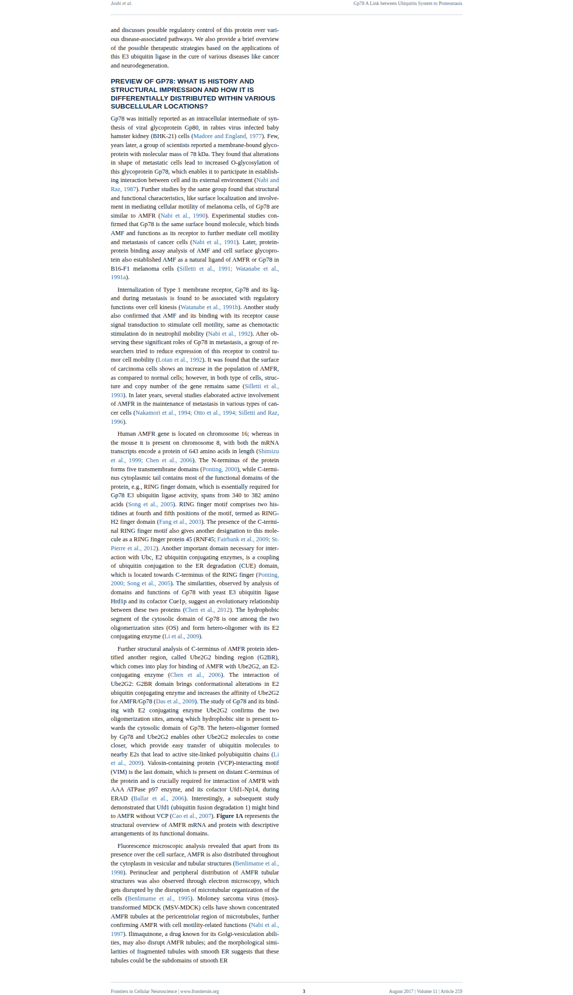Joshi et al.
Gp78 A Link between Ubiquitin System to Proteostasis
and discusses possible regulatory control of this protein over various disease-associated pathways. We also provide a brief overview of the possible therapeutic strategies based on the applications of this E3 ubiquitin ligase in the cure of various diseases like cancer and neurodegeneration.
Preview of Gp78: What Is History and Structural Impression and How It Is Differentially Distributed within Various Subcellular Locations?
Gp78 was initially reported as an intracellular intermediate of synthesis of viral glycoprotein Gp80, in rabies virus infected baby hamster kidney (BHK-21) cells (Madore and England, 1977). Few, years later, a group of scientists reported a membrane-bound glycoprotein with molecular mass of 78 kDa. They found that alterations in shape of metastatic cells lead to increased O-glycosylation of this glycoprotein Gp78, which enables it to participate in establishing interaction between cell and its external environment (Nabi and Raz, 1987). Further studies by the same group found that structural and functional characteristics, like surface localization and involvement in mediating cellular motility of melanoma cells, of Gp78 are similar to AMFR (Nabi et al., 1990). Experimental studies confirmed that Gp78 is the same surface bound molecule, which binds AMF and functions as its receptor to further mediate cell motility and metastasis of cancer cells (Nabi et al., 1991). Later, protein-protein binding assay analysis of AMF and cell surface glycoprotein also established AMF as a natural ligand of AMFR or Gp78 in B16-F1 melanoma cells (Silletti et al., 1991; Watanabe et al., 1991a).
Internalization of Type 1 membrane receptor, Gp78 and its ligand during metastasis is found to be associated with regulatory functions over cell kinesis (Watanabe et al., 1991b). Another study also confirmed that AMF and its binding with its receptor cause signal transduction to stimulate cell motility, same as chemotactic stimulation do in neutrophil mobility (Nabi et al., 1992). After observing these significant roles of Gp78 in metastasis, a group of researchers tried to reduce expression of this receptor to control tumor cell mobility (Lotan et al., 1992). It was found that the surface of carcinoma cells shows an increase in the population of AMFR, as compared to normal cells; however, in both type of cells, structure and copy number of the gene remains same (Silletti et al., 1993). In later years, several studies elaborated active involvement of AMFR in the maintenance of metastasis in various types of cancer cells (Nakamori et al., 1994; Otto et al., 1994; Silletti and Raz, 1996).
Human AMFR gene is located on chromosome 16; whereas in the mouse it is present on chromosome 8, with both the mRNA transcripts encode a protein of 643 amino acids in length (Shimizu et al., 1999; Chen et al., 2006). The N-terminus of the protein forms five transmembrane domains (Ponting, 2000), while C-terminus cytoplasmic tail contains most of the functional domains of the protein, e.g., RING finger domain, which is essentially required for Gp78 E3 ubiquitin ligase activity, spans from 340 to 382 amino acids (Song et al., 2005). RING finger motif comprises two histidines at fourth and fifth positions of the motif, termed as RING-H2 finger domain (Fang et al., 2003). The presence of the C-terminal RING finger motif also gives another designation to this molecule as a RING finger protein 45 (RNF45; Fairbank et al., 2009; St-Pierre et al., 2012). Another important domain necessary for interaction with Ubc, E2 ubiquitin conjugating enzymes, is a coupling of ubiquitin conjugation to the ER degradation (CUE) domain, which is located towards C-terminus of the RING finger (Ponting, 2000; Song et al., 2005). The similarities, observed by analysis of domains and functions of Gp78 with yeast E3 ubiquitin ligase Hrd1p and its cofactor Cue1p, suggest an evolutionary relationship between these two proteins (Chen et al., 2012). The hydrophobic segment of the cytosolic domain of Gp78 is one among the two oligomerization sites (OS) and form hetero-oligomer with its E2 conjugating enzyme (Li et al., 2009).
Further structural analysis of C-terminus of AMFR protein identified another region, called Ube2G2 binding region (G2BR), which comes into play for binding of AMFR with Ube2G2, an E2-conjugating enzyme (Chen et al., 2006). The interaction of Ube2G2: G2BR domain brings conformational alterations in E2 ubiquitin conjugating enzyme and increases the affinity of Ube2G2 for AMFR/Gp78 (Das et al., 2009). The study of Gp78 and its binding with E2 conjugating enzyme Ube2G2 confirms the two oligomerization sites, among which hydrophobic site is present towards the cytosolic domain of Gp78. The hetero-oligomer formed by Gp78 and Ube2G2 enables other Ube2G2 molecules to come closer, which provide easy transfer of ubiquitin molecules to nearby E2s that lead to active site-linked polyubiquitin chains (Li et al., 2009). Valosin-containing protein (VCP)-interacting motif (VIM) is the last domain, which is present on distant C-terminus of the protein and is crucially required for interaction of AMFR with AAA ATPase p97 enzyme, and its cofactor Ufd1-Np14, during ERAD (Ballar et al., 2006). Interestingly, a subsequent study demonstrated that Ufd1 (ubiquitin fusion degradation 1) might bind to AMFR without VCP (Cao et al., 2007). Figure 1A represents the structural overview of AMFR mRNA and protein with descriptive arrangements of its functional domains.
Fluorescence microscopic analysis revealed that apart from its presence over the cell surface, AMFR is also distributed throughout the cytoplasm in vesicular and tubular structures (Benlimame et al., 1998). Perinuclear and peripheral distribution of AMFR tubular structures was also observed through electron microscopy, which gets disrupted by the disruption of microtubular organization of the cells (Benlimame et al., 1995). Moloney sarcoma virus (mos)-transformed MDCK (MSV-MDCK) cells have shown concentrated AMFR tubules at the pericentriolar region of microtubules, further confirming AMFR with cell motility-related functions (Nabi et al., 1997). Ilimaquinone, a drug known for its Golgi-vesiculation abilities, may also disrupt AMFR tubules; and the morphological similarities of fragmented tubules with smooth ER suggests that these tubules could be the subdomains of smooth ER
Frontiers in Cellular Neuroscience | www.frontiersin.org
3
August 2017 | Volume 11 | Article 259